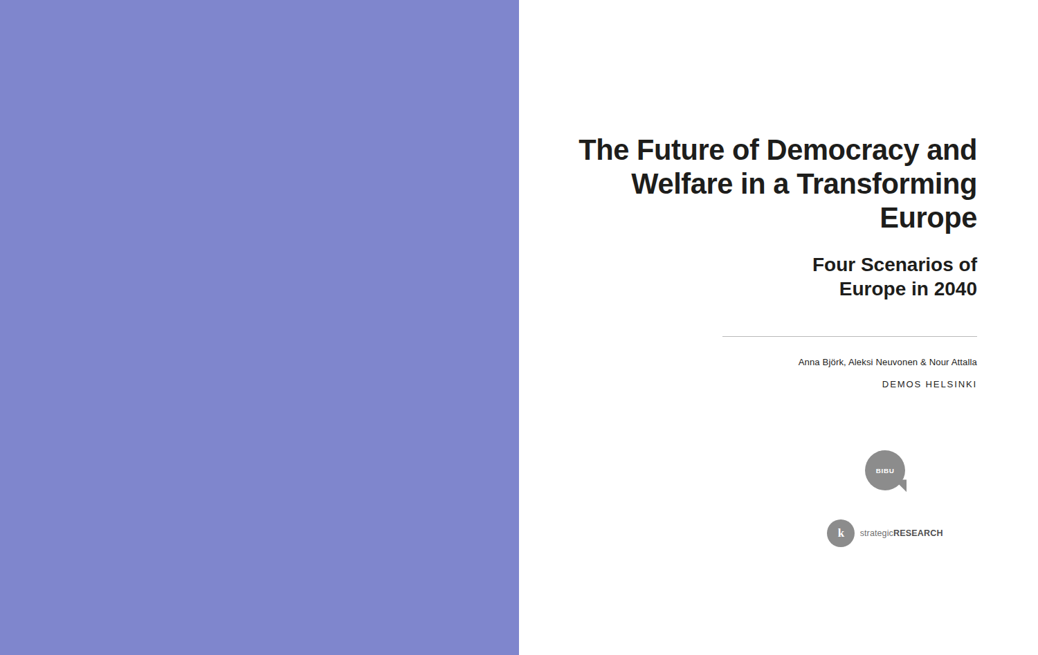The Future of Democracy and Welfare in a Transforming Europe
Four Scenarios of Europe in 2040
Anna Björk, Aleksi Neuvonen & Nour Attalla
DEMOS HELSINKI
BIBU
k
strategicRESEARCH